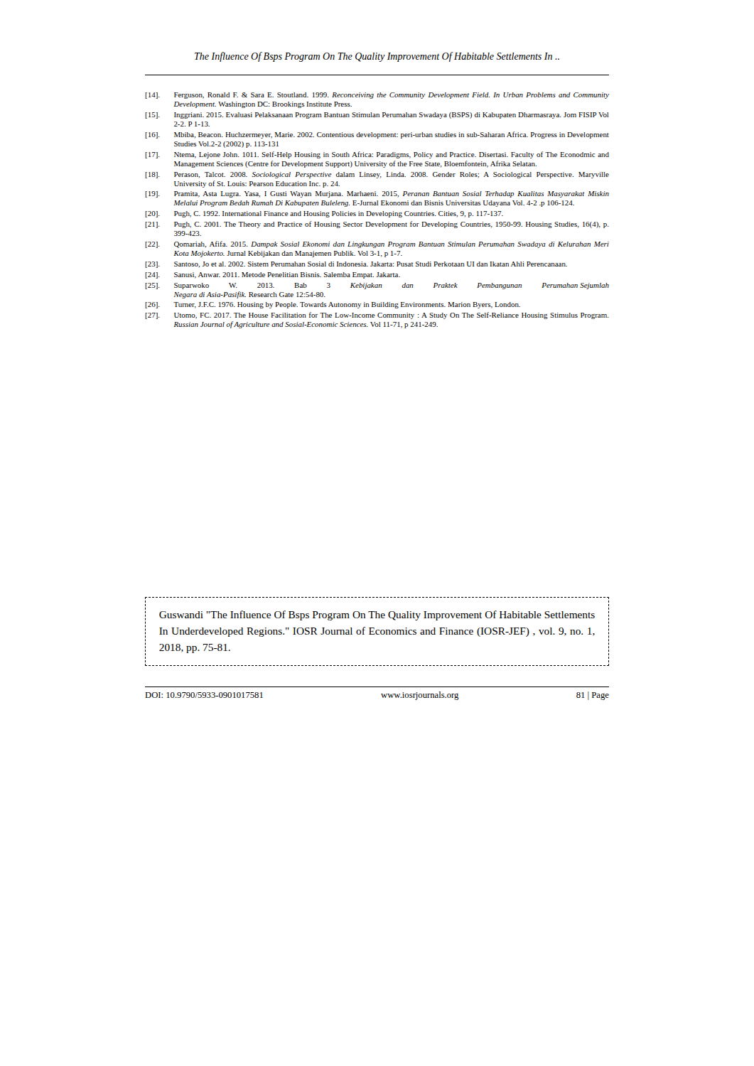The Influence Of Bsps Program On The Quality Improvement Of Habitable Settlements In ..
| [14]. | Ferguson, Ronald F. & Sara E. Stoutland. 1999. Reconceiving the Community Development Field. In Urban Problems and Community Development. Washington DC: Brookings Institute Press. |
| [15]. | Inggriani. 2015. Evaluasi Pelaksanaan Program Bantuan Stimulan Perumahan Swadaya (BSPS) di Kabupaten Dharmasraya. Jom FISIP Vol 2-2. P 1-13. |
| [16]. | Mbiba, Beacon. Huchzermeyer, Marie. 2002. Contentious development: peri-urban studies in sub-Saharan Africa. Progress in Development Studies Vol.2-2 (2002) p. 113-131 |
| [17]. | Ntema, Lejone John. 1011. Self-Help Housing in South Africa: Paradigms, Policy and Practice. Disertasi. Faculty of The Econodmic and Management Sciences (Centre for Development Support) University of the Free State, Bloemfontein, Afrika Selatan. |
| [18]. | Perason, Talcot. 2008. Sociological Perspective dalam Linsey, Linda. 2008. Gender Roles; A Sociological Perspective. Maryville University of St. Louis: Pearson Education Inc. p. 24. |
| [19]. | Pramita, Asta Lugra. Yasa, I Gusti Wayan Murjana. Marhaeni. 2015, Peranan Bantuan Sosial Terhadap Kualitas Masyarakat Miskin Melalui Program Bedah Rumah Di Kabupaten Buleleng. E-Jurnal Ekonomi dan Bisnis Universitas Udayana Vol. 4-2 .p 106-124. |
| [20]. | Pugh, C. 1992. International Finance and Housing Policies in Developing Countries. Cities, 9, p. 117-137. |
| [21]. | Pugh, C. 2001. The Theory and Practice of Housing Sector Development for Developing Countries, 1950-99. Housing Studies, 16(4), p. 399-423. |
| [22]. | Qomariah, Afifa. 2015. Dampak Sosial Ekonomi dan Lingkungan Program Bantuan Stimulan Perumahan Swadaya di Kelurahan Meri Kota Mojokerto. Jurnal Kebijakan dan Manajemen Publik. Vol 3-1, p 1-7. |
| [23]. | Santoso, Jo et al. 2002. Sistem Perumahan Sosial di Indonesia. Jakarta: Pusat Studi Perkotaan UI dan Ikatan Ahli Perencanaan. |
| [24]. | Sanusi, Anwar. 2011. Metode Penelitian Bisnis. Salemba Empat. Jakarta. |
| [25]. | Suparwoko W. 2013. Bab 3 Kebijakan dan Praktek Pembangunan Perumahan Sejumlah Negara di Asia-Pasifik. Research Gate 12:54-80. |
| [26]. | Turner, J.F.C. 1976. Housing by People. Towards Autonomy in Building Environments. Marion Byers, London. |
| [27]. | Utomo, FC. 2017. The House Facilitation for The Low-Income Community : A Study On The Self-Reliance Housing Stimulus Program. Russian Journal of Agriculture and Sosial-Economic Sciences. Vol 11-71, p 241-249. |
Guswandi "The Influence Of Bsps Program On The Quality Improvement Of Habitable Settlements In Underdeveloped Regions." IOSR Journal of Economics and Finance (IOSR-JEF) , vol. 9, no. 1, 2018, pp. 75-81.
DOI: 10.9790/5933-0901017581
www.iosrjournals.org
81 | Page